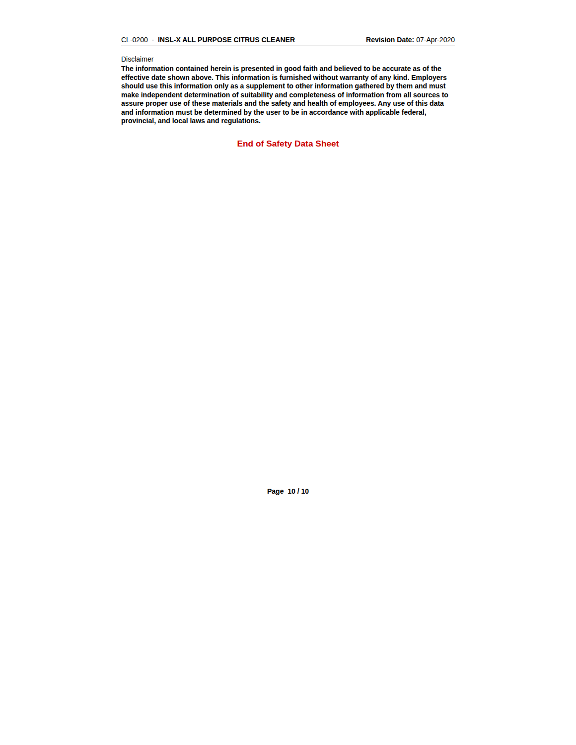CL-0200 - INSL-X ALL PURPOSE CITRUS CLEANER
Revision Date: 07-Apr-2020
Disclaimer
The information contained herein is presented in good faith and believed to be accurate as of the effective date shown above. This information is furnished without warranty of any kind. Employers should use this information only as a supplement to other information gathered by them and must make independent determination of suitability and completeness of information from all sources to assure proper use of these materials and the safety and health of employees. Any use of this data and information must be determined by the user to be in accordance with applicable federal, provincial, and local laws and regulations.
End of Safety Data Sheet
Page 10 / 10